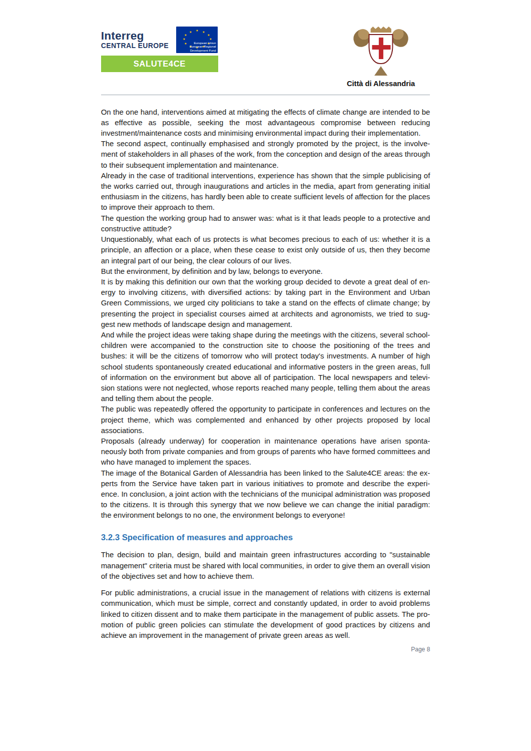Interreg CENTRAL EUROPE
★ ★ ★ ★ ★ ★ ★ ★ ★ ★ ★ ★
European Union
European Regional
Development Fund
SALUTE4CE
Città di Alessandria
On the one hand, interventions aimed at mitigating the effects of climate change are intended to be as effective as possible, seeking the most advantageous compromise between reducing investment/maintenance costs and minimising environmental impact during their implementation.
The second aspect, continually emphasised and strongly promoted by the project, is the involvement of stakeholders in all phases of the work, from the conception and design of the areas through to their subsequent implementation and maintenance.
Already in the case of traditional interventions, experience has shown that the simple publicising of the works carried out, through inaugurations and articles in the media, apart from generating initial enthusiasm in the citizens, has hardly been able to create sufficient levels of affection for the places to improve their approach to them.
The question the working group had to answer was: what is it that leads people to a protective and constructive attitude?
Unquestionably, what each of us protects is what becomes precious to each of us: whether it is a principle, an affection or a place, when these cease to exist only outside of us, then they become an integral part of our being, the clear colours of our lives.
But the environment, by definition and by law, belongs to everyone.
It is by making this definition our own that the working group decided to devote a great deal of energy to involving citizens, with diversified actions: by taking part in the Environment and Urban Green Commissions, we urged city politicians to take a stand on the effects of climate change; by presenting the project in specialist courses aimed at architects and agronomists, we tried to suggest new methods of landscape design and management.
And while the project ideas were taking shape during the meetings with the citizens, several schoolchildren were accompanied to the construction site to choose the positioning of the trees and bushes: it will be the citizens of tomorrow who will protect today's investments. A number of high school students spontaneously created educational and informative posters in the green areas, full of information on the environment but above all of participation. The local newspapers and television stations were not neglected, whose reports reached many people, telling them about the areas and telling them about the people.
The public was repeatedly offered the opportunity to participate in conferences and lectures on the project theme, which was complemented and enhanced by other projects proposed by local associations.
Proposals (already underway) for cooperation in maintenance operations have arisen spontaneously both from private companies and from groups of parents who have formed committees and who have managed to implement the spaces.
The image of the Botanical Garden of Alessandria has been linked to the Salute4CE areas: the experts from the Service have taken part in various initiatives to promote and describe the experience. In conclusion, a joint action with the technicians of the municipal administration was proposed to the citizens. It is through this synergy that we now believe we can change the initial paradigm: the environment belongs to no one, the environment belongs to everyone!
3.2.3 Specification of measures and approaches
The decision to plan, design, build and maintain green infrastructures according to "sustainable management" criteria must be shared with local communities, in order to give them an overall vision of the objectives set and how to achieve them.
For public administrations, a crucial issue in the management of relations with citizens is external communication, which must be simple, correct and constantly updated, in order to avoid problems linked to citizen dissent and to make them participate in the management of public assets. The promotion of public green policies can stimulate the development of good practices by citizens and achieve an improvement in the management of private green areas as well.
Page 8